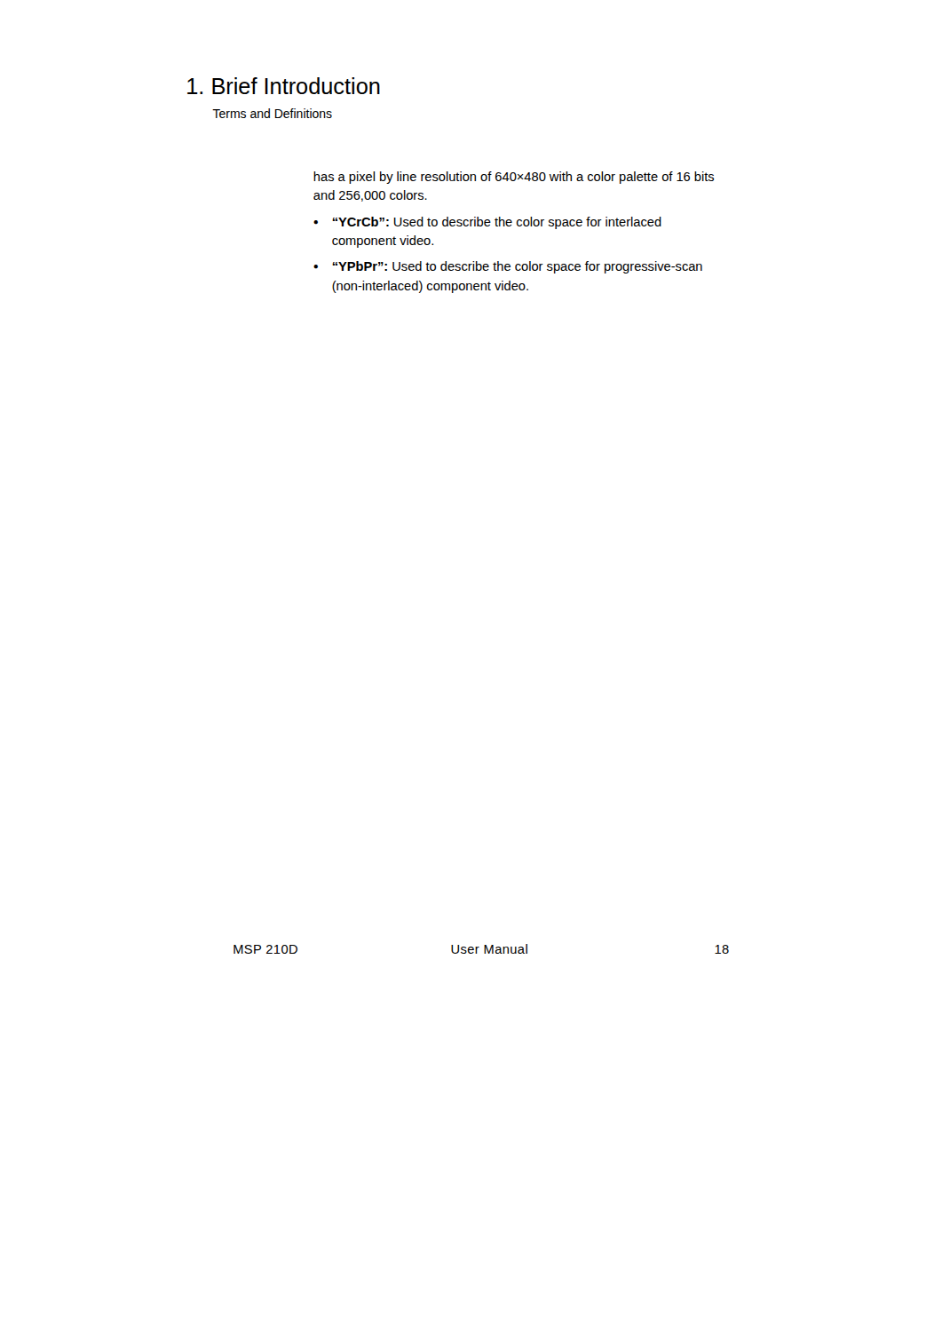1. Brief Introduction
Terms and Definitions
has a pixel by line resolution of 640×480 with a color palette of 16 bits and 256,000 colors.
“YCrCb”: Used to describe the color space for interlaced component video.
“YPbPr”: Used to describe the color space for progressive-scan (non-interlaced) component video.
MSP 210D
User Manual
18